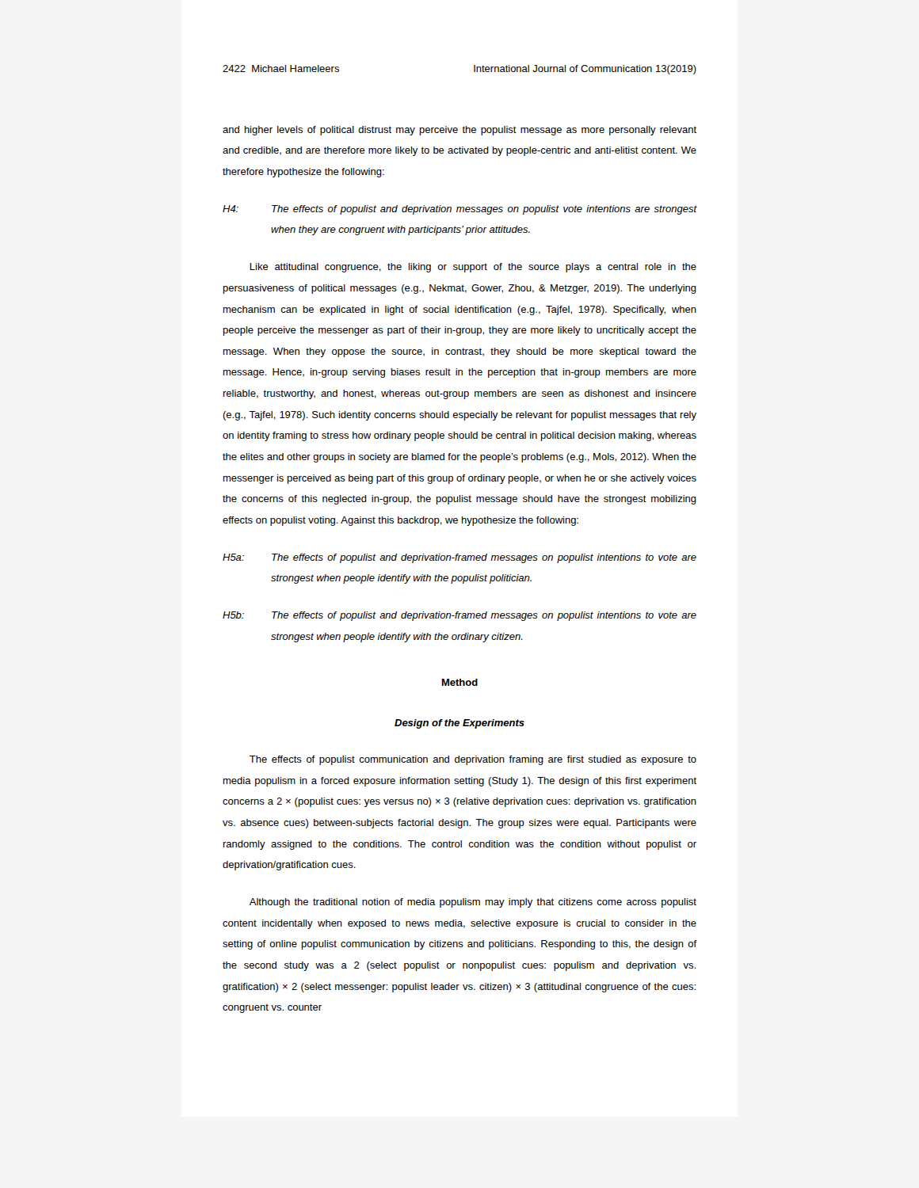2422 Michael Hameleers International Journal of Communication 13(2019)
and higher levels of political distrust may perceive the populist message as more personally relevant and credible, and are therefore more likely to be activated by people-centric and anti-elitist content. We therefore hypothesize the following:
H4:
The effects of populist and deprivation messages on populist vote intentions are strongest when they are congruent with participants’ prior attitudes.
Like attitudinal congruence, the liking or support of the source plays a central role in the persuasiveness of political messages (e.g., Nekmat, Gower, Zhou, & Metzger, 2019). The underlying mechanism can be explicated in light of social identification (e.g., Tajfel, 1978). Specifically, when people perceive the messenger as part of their in-group, they are more likely to uncritically accept the message. When they oppose the source, in contrast, they should be more skeptical toward the message. Hence, in-group serving biases result in the perception that in-group members are more reliable, trustworthy, and honest, whereas out-group members are seen as dishonest and insincere (e.g., Tajfel, 1978). Such identity concerns should especially be relevant for populist messages that rely on identity framing to stress how ordinary people should be central in political decision making, whereas the elites and other groups in society are blamed for the people’s problems (e.g., Mols, 2012). When the messenger is perceived as being part of this group of ordinary people, or when he or she actively voices the concerns of this neglected in-group, the populist message should have the strongest mobilizing effects on populist voting. Against this backdrop, we hypothesize the following:
H5a:
The effects of populist and deprivation-framed messages on populist intentions to vote are strongest when people identify with the populist politician.
H5b:
The effects of populist and deprivation-framed messages on populist intentions to vote are strongest when people identify with the ordinary citizen.
Method
Design of the Experiments
The effects of populist communication and deprivation framing are first studied as exposure to media populism in a forced exposure information setting (Study 1). The design of this first experiment concerns a 2 × (populist cues: yes versus no) × 3 (relative deprivation cues: deprivation vs. gratification vs. absence cues) between-subjects factorial design. The group sizes were equal. Participants were randomly assigned to the conditions. The control condition was the condition without populist or deprivation/gratification cues.
Although the traditional notion of media populism may imply that citizens come across populist content incidentally when exposed to news media, selective exposure is crucial to consider in the setting of online populist communication by citizens and politicians. Responding to this, the design of the second study was a 2 (select populist or nonpopulist cues: populism and deprivation vs. gratification) × 2 (select messenger: populist leader vs. citizen) × 3 (attitudinal congruence of the cues: congruent vs. counter